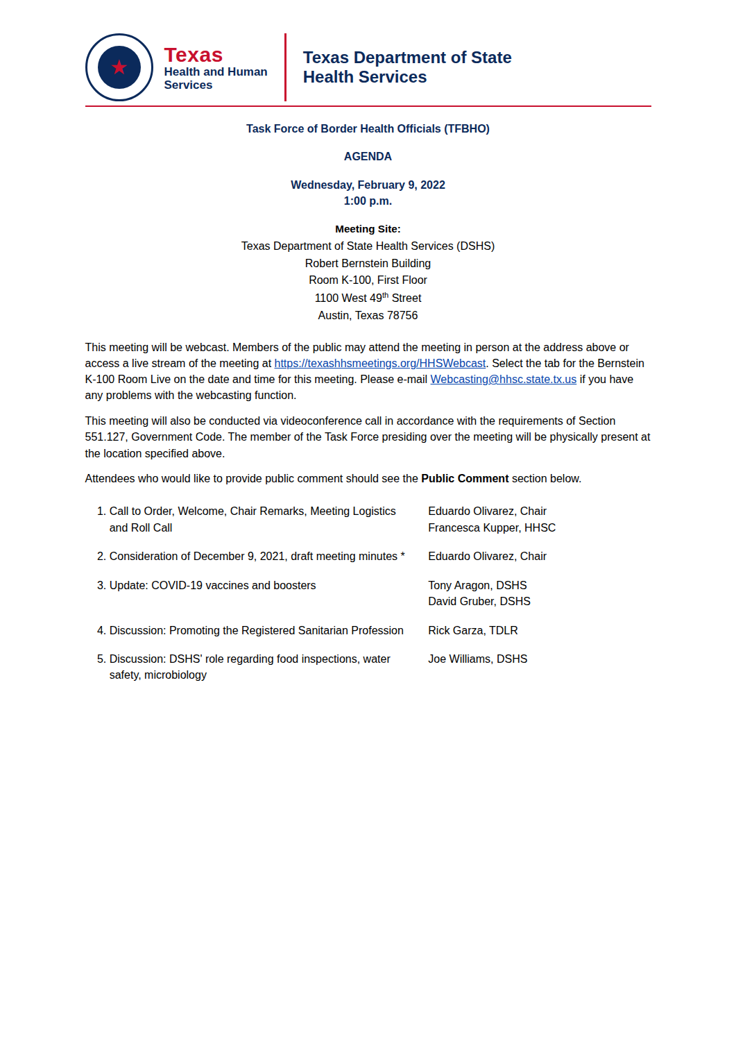★
Texas
Health and Human
Services
Texas Department of State
Health Services
Task Force of Border Health Officials (TFBHO)
AGENDA
Wednesday, February 9, 2022
1:00 p.m.
Meeting Site:
Texas Department of State Health Services (DSHS)
Robert Bernstein Building
Room K-100, First Floor
1100 West 49th Street
Austin, Texas 78756
This meeting will be webcast. Members of the public may attend the meeting in person at the address above or access a live stream of the meeting at https://texashhsmeetings.org/HHSWebcast. Select the tab for the Bernstein K-100 Room Live on the date and time for this meeting. Please e-mail Webcasting@hhsc.state.tx.us if you have any problems with the webcasting function.
This meeting will also be conducted via videoconference call in accordance with the requirements of Section 551.127, Government Code. The member of the Task Force presiding over the meeting will be physically present at the location specified above.
Attendees who would like to provide public comment should see the Public Comment section below.
Call to Order, Welcome, Chair Remarks, Meeting Logistics and Roll Call
Eduardo Olivarez, Chair
Francesca Kupper, HHSC
Consideration of December 9, 2021, draft meeting minutes *
Eduardo Olivarez, Chair
Update: COVID-19 vaccines and boosters
Tony Aragon, DSHS
David Gruber, DSHS
Discussion: Promoting the Registered Sanitarian Profession
Rick Garza, TDLR
Discussion: DSHS' role regarding food inspections, water safety, microbiology
Joe Williams, DSHS